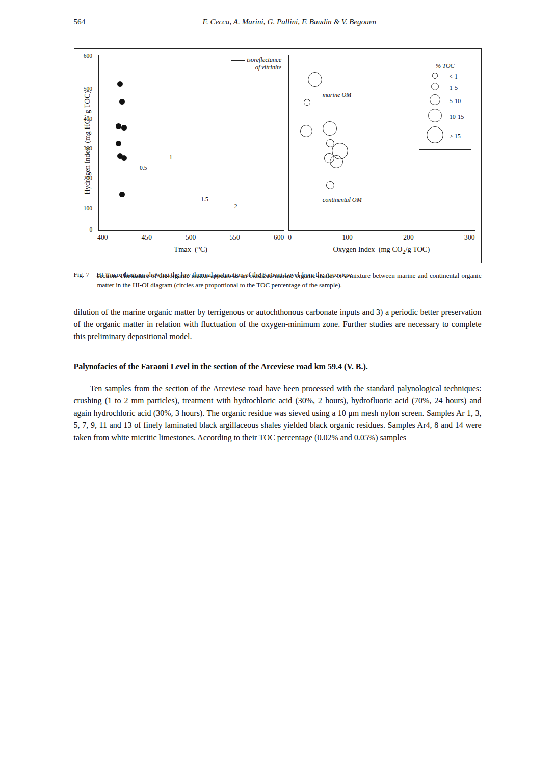564 F. Cecca, A. Marini, G. Pallini, F. Baudin & V. Begouen
Hydrogen Index (mg HC / g TOC)
isoreflectance
of vitrinite
600
500
400
300
200
100
0
0.5
1
1.5
2
| % TOC |
| | < 1 |
| | 1-5 |
| | 5-10 |
| | 10-15 |
| | > 15 |
marine OM
continental OM
400450500550600
0100200300
Tmax (°C)
Oxygen Index (mg CO2/g TOC)
Fig. 7 - HI-Tmax diagram showing the low thermal maturation of the Faraoni Level from the Arceviese section. The nature of the organic matter appears as an oxidized marine organic matter or a mixture between marine and continental organic matter in the HI-OI diagram (circles are proportional to the TOC percentage of the sample).
dilution of the marine organic matter by terrigenous or autochthonous carbonate inputs and 3) a periodic better preservation of the organic matter in relation with fluctuation of the oxygen-minimum zone. Further studies are necessary to complete this preliminary depositional model.
Palynofacies of the Faraoni Level in the section of the Arceviese road km 59.4 (V. B.).
Ten samples from the section of the Arceviese road have been processed with the standard palynological techniques: crushing (1 to 2 mm particles), treatment with hydrochloric acid (30%, 2 hours), hydrofluoric acid (70%, 24 hours) and again hydrochloric acid (30%, 3 hours). The organic residue was sieved using a 10 μm mesh nylon screen. Samples Ar 1, 3, 5, 7, 9, 11 and 13 of finely laminated black argillaceous shales yielded black organic residues. Samples Ar4, 8 and 14 were taken from white micritic limestones. According to their TOC percentage (0.02% and 0.05%) samples